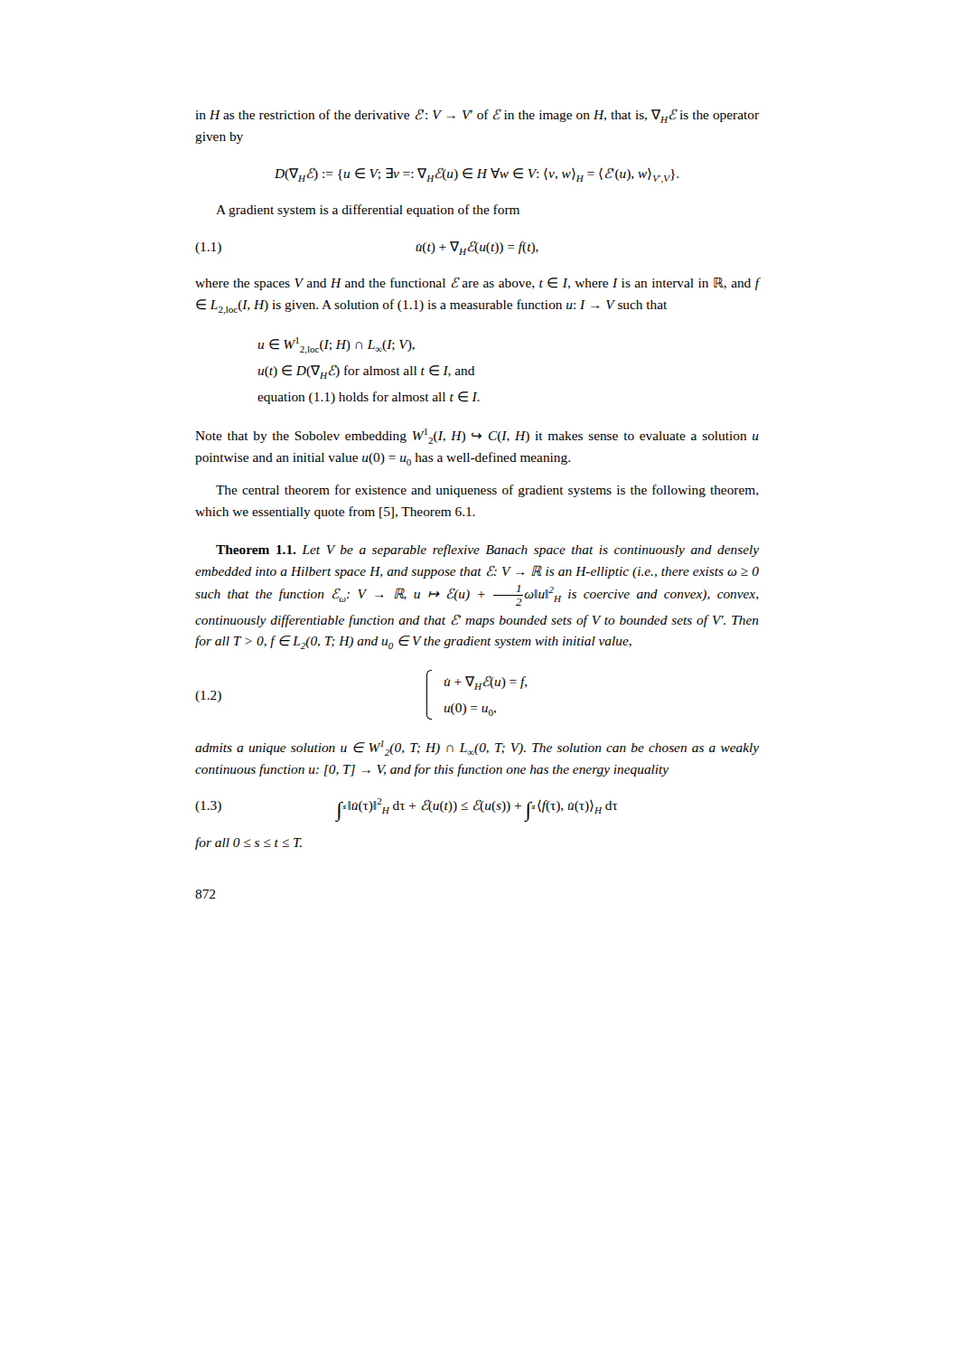in H as the restriction of the derivative ℰ′: V → V′ of ℰ in the image on H, that is, ∇Hℰ is the operator given by
D(∇Hℰ) := {u ∈ V; ∃v =: ∇Hℰ(u) ∈ H ∀w ∈ V: ⟨v, w⟩H = ⟨ℰ′(u), w⟩V′,V}.
A gradient system is a differential equation of the form
(1.1)
u̇(t) + ∇Hℰ(u(t)) = f(t),
where the spaces V and H and the functional ℰ are as above, t ∈ I, where I is an interval in ℝ, and f ∈ L2,loc(I, H) is given. A solution of (1.1) is a measurable function u: I → V such that
u ∈ W12,loc(I; H) ∩ L∞(I; V),
u(t) ∈ D(∇Hℰ) for almost all t ∈ I, and
equation (1.1) holds for almost all t ∈ I.
Note that by the Sobolev embedding W12(I, H) ↪ C(I, H) it makes sense to evaluate a solution u pointwise and an initial value u(0) = u0 has a well-defined meaning.
The central theorem for existence and uniqueness of gradient systems is the following theorem, which we essentially quote from [5], Theorem 6.1.
Theorem 1.1. Let V be a separable reflexive Banach space that is continuously and densely embedded into a Hilbert space H, and suppose that ℰ: V → ℝ is an H-elliptic (i.e., there exists ω ≥ 0 such that the function ℰω: V → ℝ, u ↦ ℰ(u) + 12ω‖u‖2H is coercive and convex), convex, continuously differentiable function and that ℰ′ maps bounded sets of V to bounded sets of V′. Then for all T > 0, f ∈ L2(0, T; H) and u0 ∈ V the gradient system with initial value,
(1.2)
u̇ + ∇Hℰ(u) = f, u(0) = u0,
admits a unique solution u ∈ W12(0, T; H) ∩ L∞(0, T; V). The solution can be chosen as a weakly continuous function u: [0, T] → V, and for this function one has the energy inequality
(1.3)
∫ ts‖u̇(τ)‖2H dτ + ℰ(u(t)) ≤ ℰ(u(s)) + ∫ ts⟨f(τ), u̇(τ)⟩H dτ
for all 0 ≤ s ≤ t ≤ T.
872